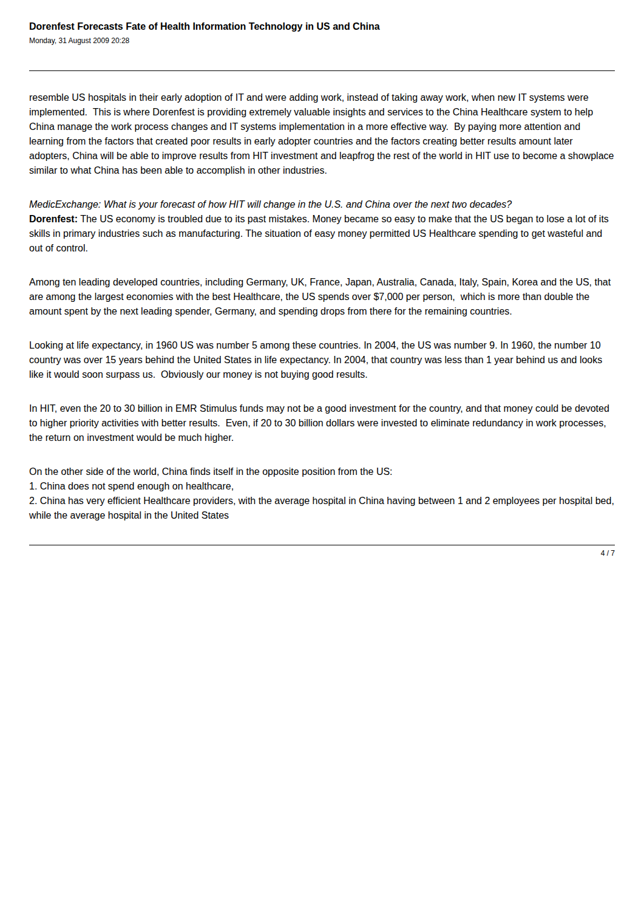Dorenfest Forecasts Fate of Health Information Technology in US and China
Monday, 31 August 2009 20:28
resemble US hospitals in their early adoption of IT and were adding work, instead of taking away work, when new IT systems were implemented. This is where Dorenfest is providing extremely valuable insights and services to the China Healthcare system to help China manage the work process changes and IT systems implementation in a more effective way. By paying more attention and learning from the factors that created poor results in early adopter countries and the factors creating better results amount later adopters, China will be able to improve results from HIT investment and leapfrog the rest of the world in HIT use to become a showplace similar to what China has been able to accomplish in other industries.
MedicExchange:​ What is your forecast of how HIT will change in the U.S. and China over the next two decades?
Dorenfest: The US economy is troubled due to its past mistakes. Money became so easy to make that the US began to lose a lot of its skills in primary industries such as manufacturing. The situation of easy money permitted US Healthcare spending to get wasteful and out of control.
Among ten leading developed countries, including Germany, UK, France, Japan, Australia, Canada, Italy, Spain, Korea and the US, that are among the largest economies with the best Healthcare, the US spends over $7,000 per person, which is more than double the amount spent by the next leading spender, Germany, and spending drops from there for the remaining countries.
Looking at life expectancy, in 1960 US was number 5 among these countries. In 2004, the US was number 9. In 1960, the number 10 country was over 15 years behind the United States in life expectancy. In 2004, that country was less than 1 year behind us and looks like it would soon surpass us. Obviously our money is not buying good results.
In HIT, even the 20 to 30 billion in EMR Stimulus funds may not be a good investment for the country, and that money could be devoted to higher priority activities with better results. Even, if 20 to 30 billion dollars were invested to eliminate redundancy in work processes, the return on investment would be much higher.
On the other side of the world, China finds itself in the opposite position from the US:
1. China does not spend enough on healthcare,
2. China has very efficient Healthcare providers, with the average hospital in China having between 1 and 2 employees per hospital bed, while the average hospital in the United States
4 / 7